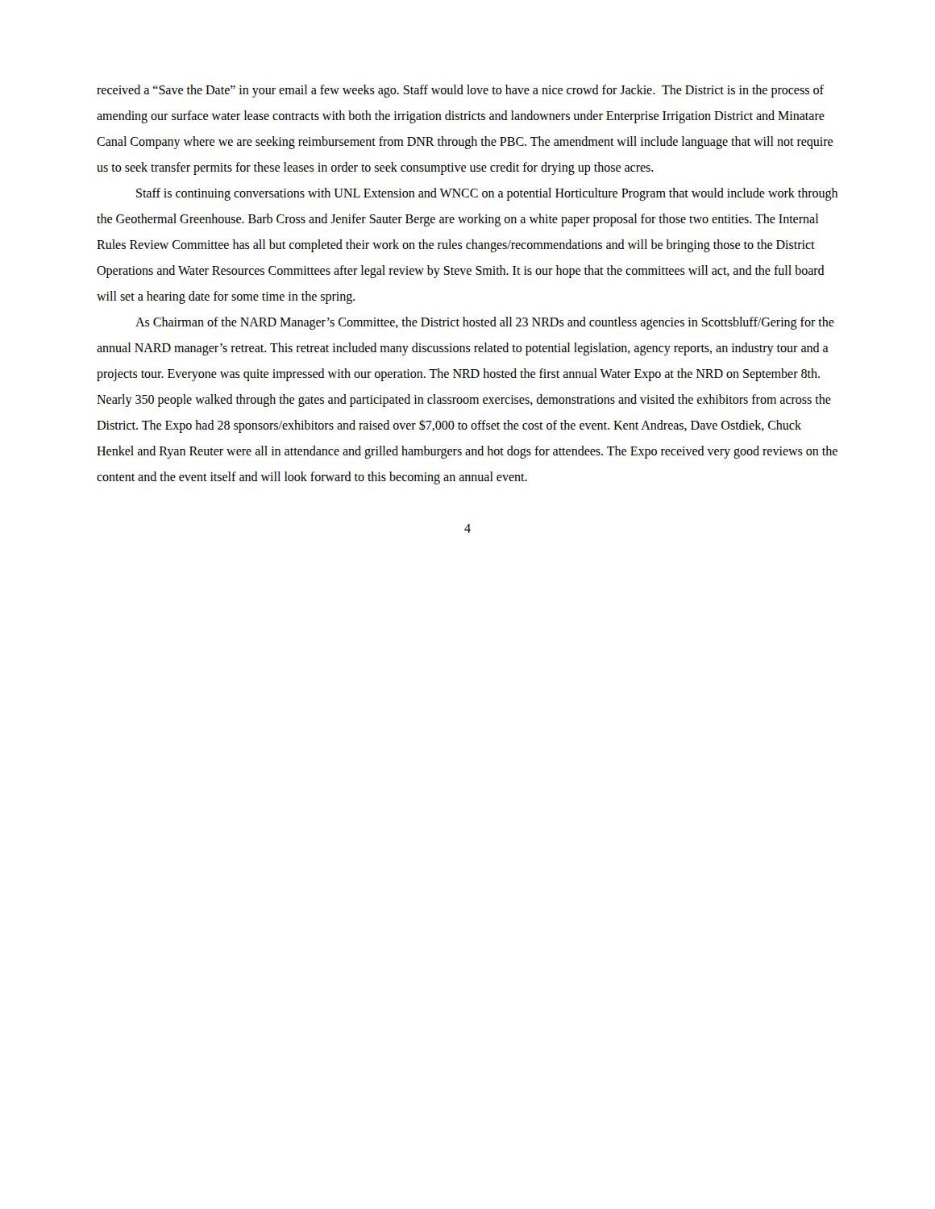received a “Save the Date” in your email a few weeks ago. Staff would love to have a nice crowd for Jackie. The District is in the process of amending our surface water lease contracts with both the irrigation districts and landowners under Enterprise Irrigation District and Minatare Canal Company where we are seeking reimbursement from DNR through the PBC. The amendment will include language that will not require us to seek transfer permits for these leases in order to seek consumptive use credit for drying up those acres.
Staff is continuing conversations with UNL Extension and WNCC on a potential Horticulture Program that would include work through the Geothermal Greenhouse. Barb Cross and Jenifer Sauter Berge are working on a white paper proposal for those two entities. The Internal Rules Review Committee has all but completed their work on the rules changes/recommendations and will be bringing those to the District Operations and Water Resources Committees after legal review by Steve Smith. It is our hope that the committees will act, and the full board will set a hearing date for some time in the spring.
As Chairman of the NARD Manager’s Committee, the District hosted all 23 NRDs and countless agencies in Scottsbluff/Gering for the annual NARD manager’s retreat. This retreat included many discussions related to potential legislation, agency reports, an industry tour and a projects tour. Everyone was quite impressed with our operation. The NRD hosted the first annual Water Expo at the NRD on September 8th. Nearly 350 people walked through the gates and participated in classroom exercises, demonstrations and visited the exhibitors from across the District. The Expo had 28 sponsors/exhibitors and raised over $7,000 to offset the cost of the event. Kent Andreas, Dave Ostdiek, Chuck Henkel and Ryan Reuter were all in attendance and grilled hamburgers and hot dogs for attendees. The Expo received very good reviews on the content and the event itself and will look forward to this becoming an annual event.
4